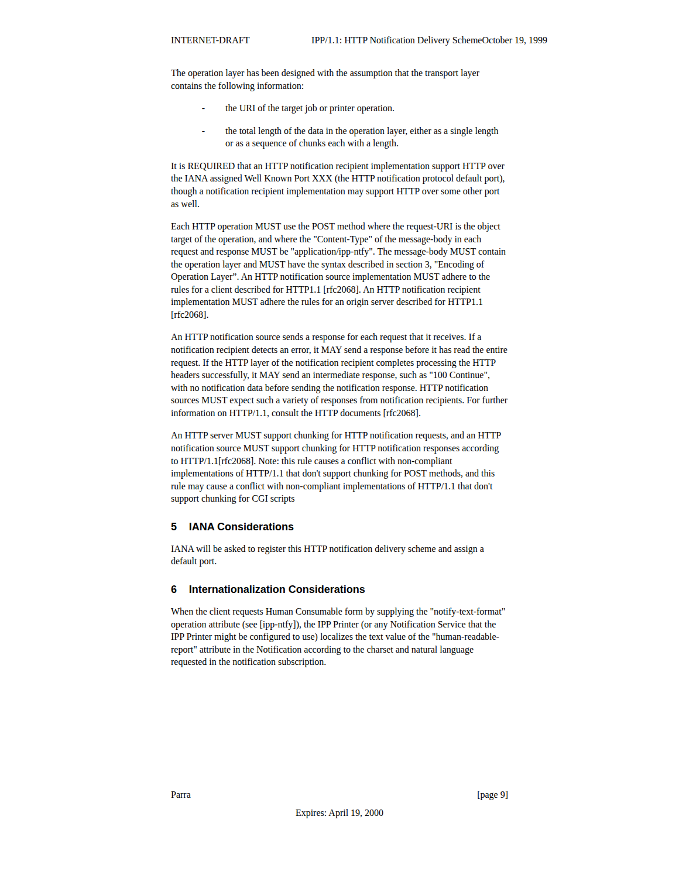INTERNET-DRAFT
IPP/1.1: HTTP Notification Delivery Scheme
October 19, 1999
The operation layer has been designed with the assumption that the transport layer contains the following information:
the URI of the target job or printer operation.
the total length of the data in the operation layer, either as a single length or as a sequence of chunks each with a length.
It is REQUIRED that an HTTP notification recipient implementation support HTTP over the IANA assigned Well Known Port XXX (the HTTP notification protocol default port), though a notification recipient implementation may support HTTP over some other port as well.
Each HTTP operation MUST use the POST method where the request-URI is the object target of the operation, and where the "Content-Type" of the message-body in each request and response MUST be "application/ipp-ntfy". The message-body MUST contain the operation layer and MUST have the syntax described in section 3, "Encoding of Operation Layer”. An HTTP notification source implementation MUST adhere to the rules for a client described for HTTP1.1 [rfc2068]. An HTTP notification recipient implementation MUST adhere the rules for an origin server described for HTTP1.1 [rfc2068].
An HTTP notification source sends a response for each request that it receives. If a notification recipient detects an error, it MAY send a response before it has read the entire request. If the HTTP layer of the notification recipient completes processing the HTTP headers successfully, it MAY send an intermediate response, such as "100 Continue", with no notification data before sending the notification response. HTTP notification sources MUST expect such a variety of responses from notification recipients. For further information on HTTP/1.1, consult the HTTP documents [rfc2068].
An HTTP server MUST support chunking for HTTP notification requests, and an HTTP notification source MUST support chunking for HTTP notification responses according to HTTP/1.1[rfc2068]. Note: this rule causes a conflict with non-compliant implementations of HTTP/1.1 that don't support chunking for POST methods, and this rule may cause a conflict with non-compliant implementations of HTTP/1.1 that don't support chunking for CGI scripts
5 IANA Considerations
IANA will be asked to register this HTTP notification delivery scheme and assign a default port.
6 Internationalization Considerations
When the client requests Human Consumable form by supplying the "notify-text-format" operation attribute (see [ipp-ntfy]), the IPP Printer (or any Notification Service that the IPP Printer might be configured to use) localizes the text value of the "human-readable-report" attribute in the Notification according to the charset and natural language requested in the notification subscription.
Parra
[page 9]
Expires: April 19, 2000